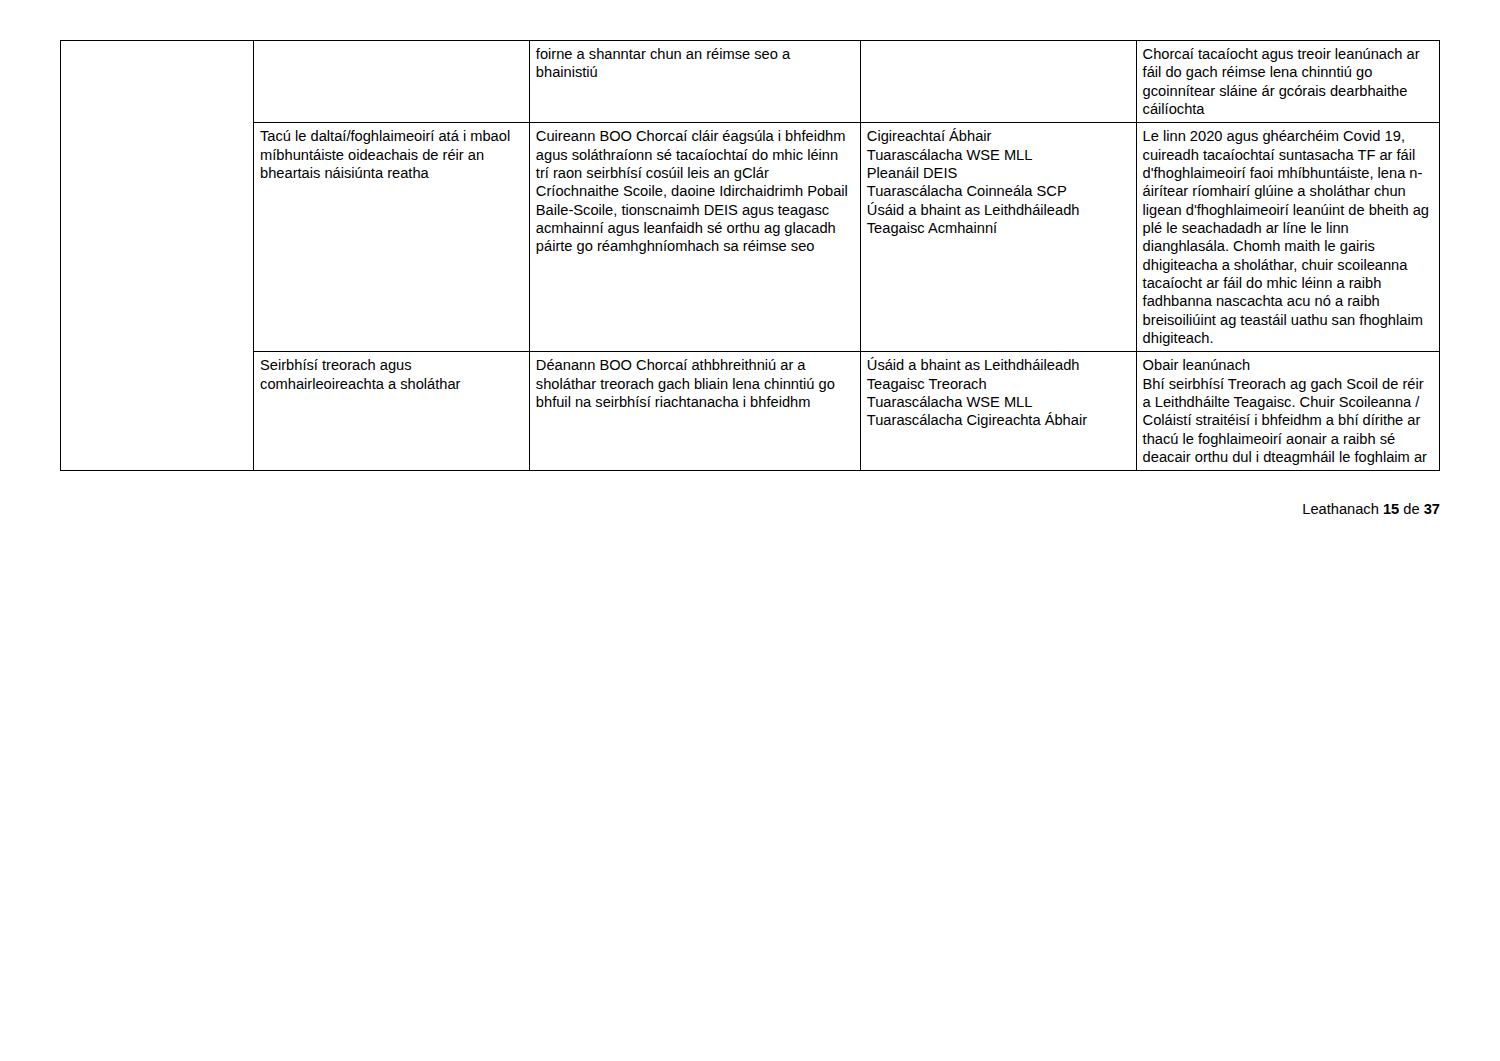| | | foirne a shanntar chun an réimse seo a bhainistiú | | Chorcaí tacaíocht agus treoir leanúnach ar fáil do gach réimse lena chinntiú go gcoinnítear sláine ár gcórais dearbhaithe cáilíochta |
| Tacú le daltaí/foghlaimeoirí atá i mbaol míbhuntáiste oideachais de réir an bheartais náisiúnta reatha | Cuireann BOO Chorcaí cláir éagsúla i bhfeidhm agus soláthraíonn sé tacaíochtaí do mhic léinn trí raon seirbhísí cosúil leis an gClár Críochnaithe Scoile, daoine Idirchaidrimh Pobail Baile-Scoile, tionscnaimh DEIS agus teagasc acmhainní agus leanfaidh sé orthu ag glacadh páirte go réamhghníomhach sa réimse seo | Cigireachtaí Ábhair Tuarascálacha WSE MLL Pleanáil DEIS Tuarascálacha Coinneála SCP Úsáid a bhaint as Leithdháileadh Teagaisc Acmhainní | Le linn 2020 agus ghéarchéim Covid 19, cuireadh tacaíochtaí suntasacha TF ar fáil d'fhoghlaimeoirí faoi mhíbhuntáiste, lena n-áirítear ríomhairí glúine a sholáthar chun ligean d'fhoghlaimeoirí leanúint de bheith ag plé le seachadadh ar líne le linn dianghlasála. Chomh maith le gairis dhigiteacha a sholáthar, chuir scoileanna tacaíocht ar fáil do mhic léinn a raibh fadhbanna nascachta acu nó a raibh breisoiliúint ag teastáil uathu san fhoghlaim dhigiteach. |
| Seirbhísí treorach agus comhairleoireachta a sholáthar | Déanann BOO Chorcaí athbhreithniú ar a sholáthar treorach gach bliain lena chinntiú go bhfuil na seirbhísí riachtanacha i bhfeidhm | Úsáid a bhaint as Leithdháileadh Teagaisc Treorach Tuarascálacha WSE MLL Tuarascálacha Cigireachta Ábhair | Obair leanúnach Bhí seirbhísí Treorach ag gach Scoil de réir a Leithdháilte Teagaisc. Chuir Scoileanna / Coláistí straitéisí i bhfeidhm a bhí dírithe ar thacú le foghlaimeoirí aonair a raibh sé deacair orthu dul i dteagmháil le foghlaim ar |
Leathanach 15 de 37